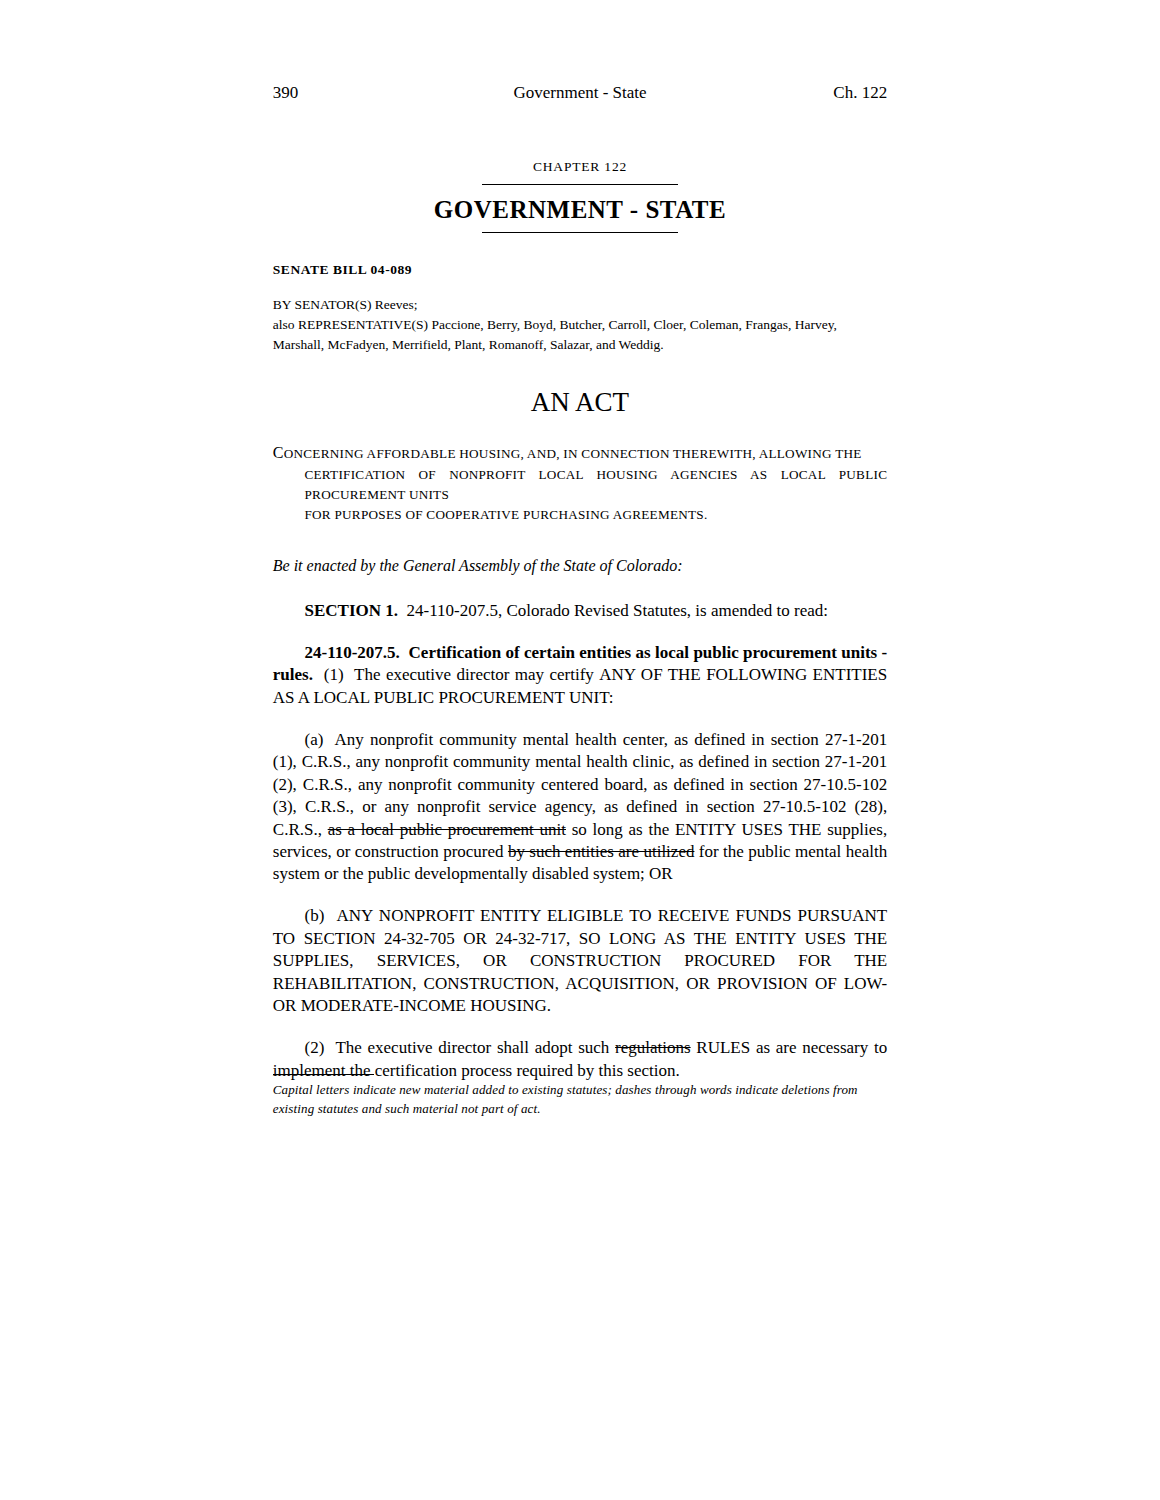390
Government - State
Ch. 122
CHAPTER 122
GOVERNMENT - STATE
SENATE BILL 04-089
BY SENATOR(S) Reeves;
also REPRESENTATIVE(S) Paccione, Berry, Boyd, Butcher, Carroll, Cloer, Coleman, Frangas, Harvey, Marshall, McFadyen, Merrifield, Plant, Romanoff, Salazar, and Weddig.
AN ACT
CONCERNING AFFORDABLE HOUSING, AND, IN CONNECTION THEREWITH, ALLOWING THE CERTIFICATION OF NONPROFIT LOCAL HOUSING AGENCIES AS LOCAL PUBLIC PROCUREMENT UNITS FOR PURPOSES OF COOPERATIVE PURCHASING AGREEMENTS.
Be it enacted by the General Assembly of the State of Colorado:
SECTION 1. 24-110-207.5, Colorado Revised Statutes, is amended to read:
24-110-207.5. Certification of certain entities as local public procurement units - rules. (1) The executive director may certify ANY OF THE FOLLOWING ENTITIES AS A LOCAL PUBLIC PROCUREMENT UNIT:
(a) Any nonprofit community mental health center, as defined in section 27-1-201 (1), C.R.S., any nonprofit community mental health clinic, as defined in section 27-1-201 (2), C.R.S., any nonprofit community centered board, as defined in section 27-10.5-102 (3), C.R.S., or any nonprofit service agency, as defined in section 27-10.5-102 (28), C.R.S., as a local public procurement unit so long as the ENTITY USES THE supplies, services, or construction procured by such entities are utilized for the public mental health system or the public developmentally disabled system; OR
(b) ANY NONPROFIT ENTITY ELIGIBLE TO RECEIVE FUNDS PURSUANT TO SECTION 24-32-705 OR 24-32-717, SO LONG AS THE ENTITY USES THE SUPPLIES, SERVICES, OR CONSTRUCTION PROCURED FOR THE REHABILITATION, CONSTRUCTION, ACQUISITION, OR PROVISION OF LOW- OR MODERATE-INCOME HOUSING.
(2) The executive director shall adopt such regulations RULES as are necessary to implement the certification process required by this section.
Capital letters indicate new material added to existing statutes; dashes through words indicate deletions from existing statutes and such material not part of act.